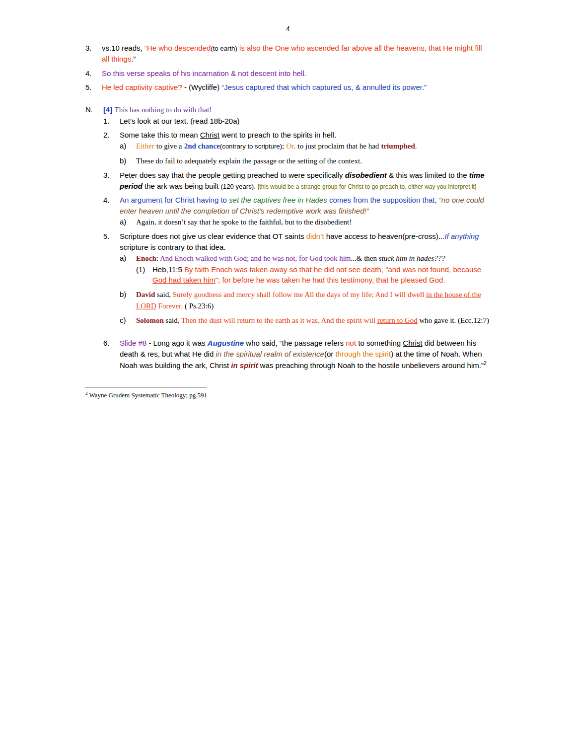4
3. vs.10 reads, “He who descended(to earth) is also the One who ascended far above all the heavens, that He might fill all things.”
4. So this verse speaks of his incarnation & not descent into hell.
5. He led captivity captive? - (Wycliffe) “Jesus captured that which captured us, & annulled its power.”
N. [4] This has nothing to do with that!
1. Let’s look at our text. (read 18b-20a)
2. Some take this to mean Christ went to preach to the spirits in hell.
a) Either to give a 2nd chance(contrary to scripture); Or, to just proclaim that he had triumphed.
b) These do fail to adequately explain the passage or the setting of the context.
3. Peter does say that the people getting preached to were specifically disobedient & this was limited to the time period the ark was being built (120 years). [this would be a strange group for Christ to go preach to, either way you interpret it]
4. An argument for Christ having to set the captives free in Hades comes from the supposition that, “no one could enter heaven until the completion of Christ’s redemptive work was finished!”
a) Again, it doesn’t say that he spoke to the faithful, but to the disobedient!
5. Scripture does not give us clear evidence that OT saints didn’t have access to heaven(pre-cross)... If anything scripture is contrary to that idea.
a) Enoch: And Enoch walked with God; and he was not, for God took him...& then stuck him in hades???
(1) Heb,11:5 By faith Enoch was taken away so that he did not see death, "and was not found, because God had taken him"; for before he was taken he had this testimony, that he pleased God.
b) David said, Surely goodness and mercy shall follow me All the days of my life; And I will dwell in the house of the LORD Forever. ( Ps.23:6)
c) Solomon said, Then the dust will return to the earth as it was, And the spirit will return to God who gave it. (Ecc.12:7)
6. Slide #8 - Long ago it was Augustine who said, “the passage refers not to something Christ did between his death & res, but what He did in the spiritual realm of existence(or through the spirit) at the time of Noah. When Noah was building the ark, Christ in spirit was preaching through Noah to the hostile unbelievers around him.”2
2 Wayne Grudem Systematic Theology; pg.591